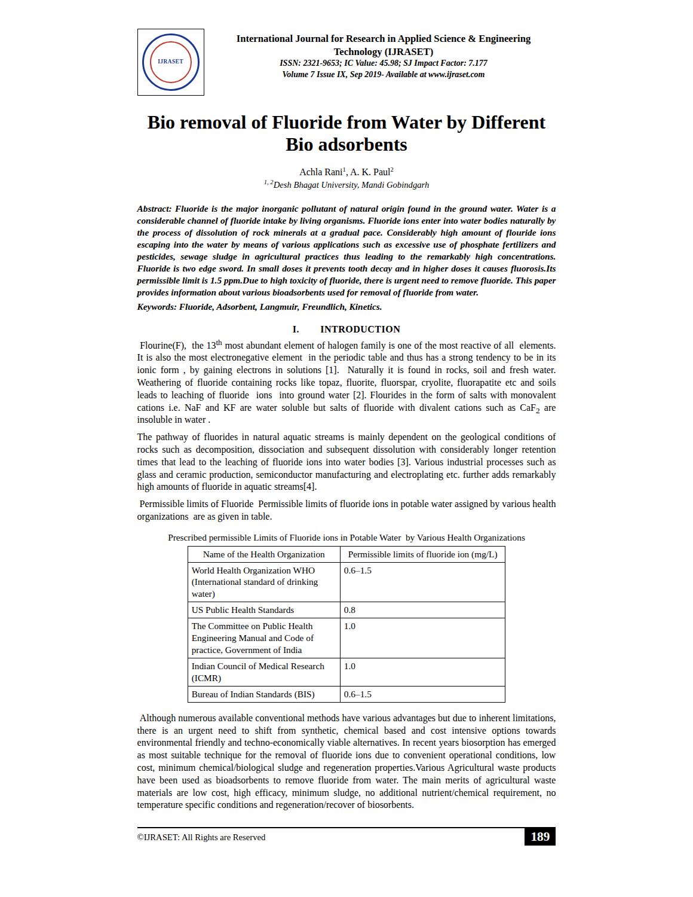IJRASET
International Journal for Research in Applied Science & Engineering Technology (IJRASET)
ISSN: 2321-9653; IC Value: 45.98; SJ Impact Factor: 7.177
Volume 7 Issue IX, Sep 2019- Available at www.ijraset.com
Bio removal of Fluoride from Water by Different Bio adsorbents
Achla Rani1, A. K. Paul2
1, 2Desh Bhagat University, Mandi Gobindgarh
Abstract: Fluoride is the major inorganic pollutant of natural origin found in the ground water. Water is a considerable channel of fluoride intake by living organisms. Fluoride ions enter into water bodies naturally by the process of dissolution of rock minerals at a gradual pace. Considerably high amount of flouride ions escaping into the water by means of various applications such as excessive use of phosphate fertilizers and pesticides, sewage sludge in agricultural practices thus leading to the remarkably high concentrations. Fluoride is two edge sword. In small doses it prevents tooth decay and in higher doses it causes fluorosis.Its permissible limit is 1.5 ppm.Due to high toxicity of fluoride, there is urgent need to remove fluoride. This paper provides information about various bioadsorbents used for removal of fluoride from water.
Keywords: Fluoride, Adsorbent, Langmuir, Freundlich, Kinetics.
I. INTRODUCTION
Flourine(F), the 13th most abundant element of halogen family is one of the most reactive of all elements. It is also the most electronegative element in the periodic table and thus has a strong tendency to be in its ionic form , by gaining electrons in solutions [1]. Naturally it is found in rocks, soil and fresh water. Weathering of fluoride containing rocks like topaz, fluorite, fluorspar, cryolite, fluorapatite etc and soils leads to leaching of fluoride ions into ground water [2]. Flourides in the form of salts with monovalent cations i.e. NaF and KF are water soluble but salts of fluoride with divalent cations such as CaF2 are insoluble in water .
The pathway of fluorides in natural aquatic streams is mainly dependent on the geological conditions of rocks such as decomposition, dissociation and subsequent dissolution with considerably longer retention times that lead to the leaching of fluoride ions into water bodies [3]. Various industrial processes such as glass and ceramic production, semiconductor manufacturing and electroplating etc. further adds remarkably high amounts of fluoride in aquatic streams[4].
Permissible limits of Fluoride Permissible limits of fluoride ions in potable water assigned by various health organizations are as given in table.
Prescribed permissible Limits of Fluoride ions in Potable Water by Various Health Organizations
| Name of the Health Organization | Permissible limits of fluoride ion (mg/L) |
| --- | --- |
| World Health Organization WHO (International standard of drinking water) | 0.6–1.5 |
| US Public Health Standards | 0.8 |
| The Committee on Public Health Engineering Manual and Code of practice, Government of India | 1.0 |
| Indian Council of Medical Research (ICMR) | 1.0 |
| Bureau of Indian Standards (BIS) | 0.6–1.5 |
Although numerous available conventional methods have various advantages but due to inherent limitations, there is an urgent need to shift from synthetic, chemical based and cost intensive options towards environmental friendly and techno-economically viable alternatives. In recent years biosorption has emerged as most suitable technique for the removal of fluoride ions due to convenient operational conditions, low cost, minimum chemical/biological sludge and regeneration properties.Various Agricultural waste products have been used as bioadsorbents to remove fluoride from water. The main merits of agricultural waste materials are low cost, high efficacy, minimum sludge, no additional nutrient/chemical requirement, no temperature specific conditions and regeneration/recover of biosorbents.
©IJRASET: All Rights are Reserved 189